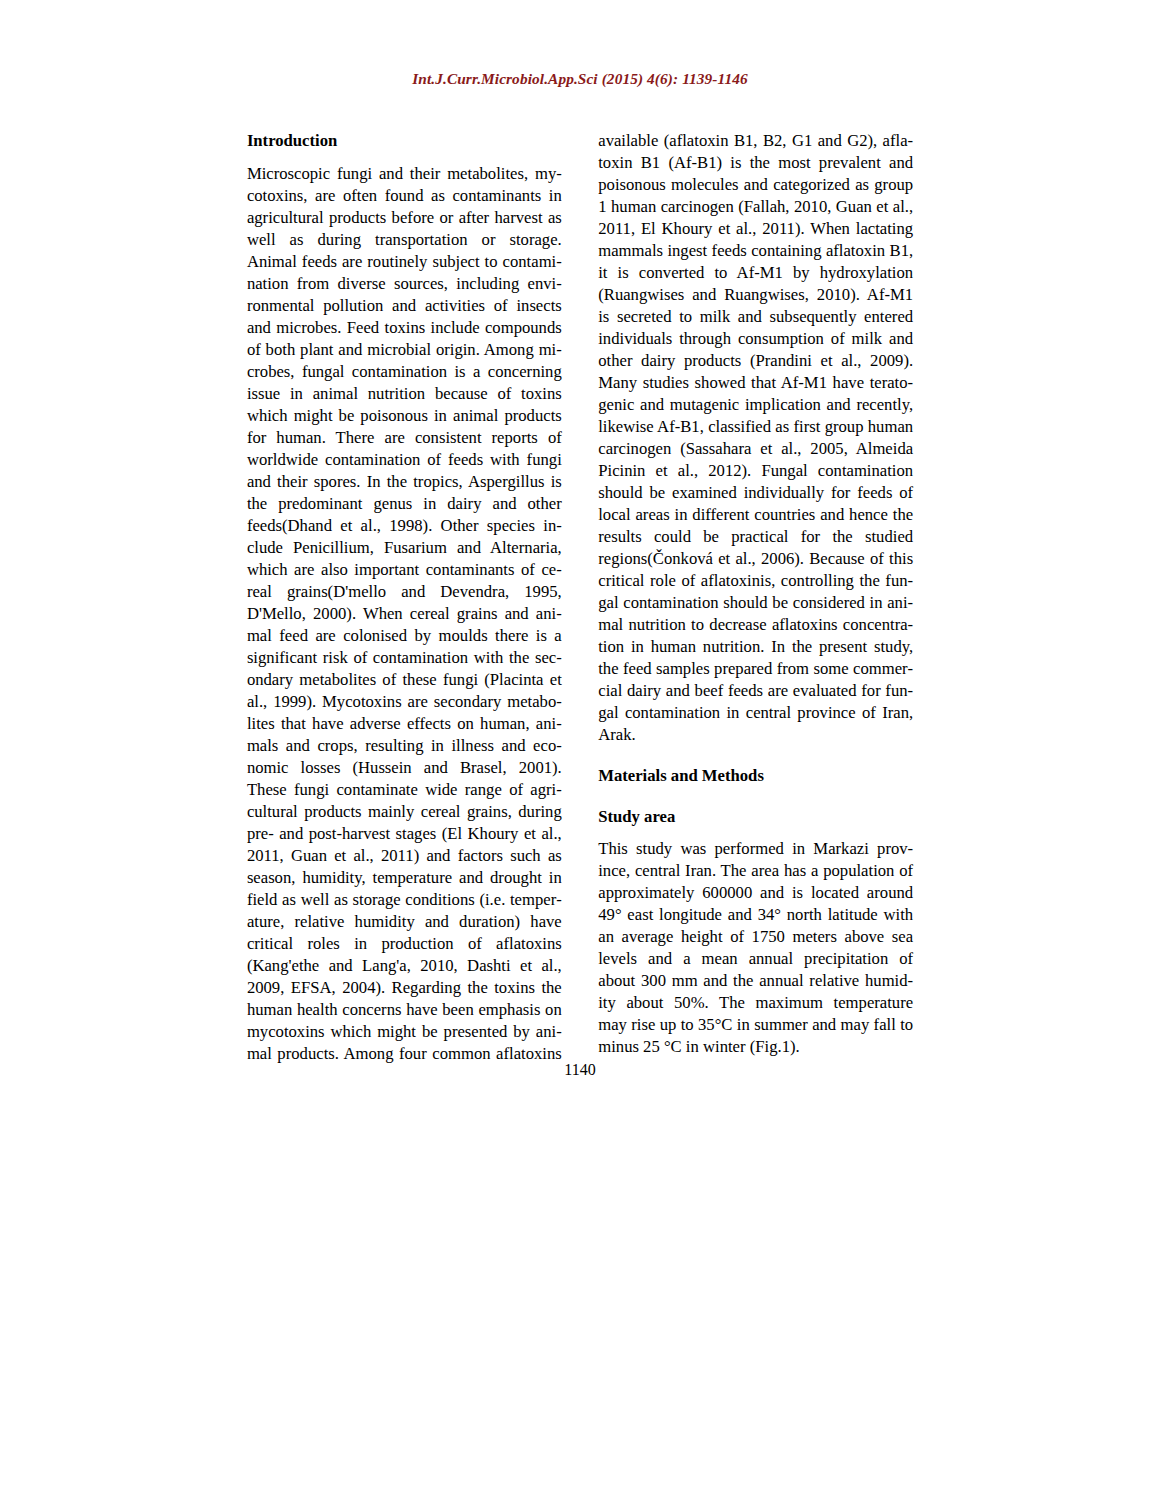Int.J.Curr.Microbiol.App.Sci (2015) 4(6): 1139-1146
Introduction
Microscopic fungi and their metabolites, mycotoxins, are often found as contaminants in agricultural products before or after harvest as well as during transportation or storage. Animal feeds are routinely subject to contamination from diverse sources, including environmental pollution and activities of insects and microbes. Feed toxins include compounds of both plant and microbial origin. Among microbes, fungal contamination is a concerning issue in animal nutrition because of toxins which might be poisonous in animal products for human. There are consistent reports of worldwide contamination of feeds with fungi and their spores. In the tropics, Aspergillus is the predominant genus in dairy and other feeds(Dhand et al., 1998). Other species include Penicillium, Fusarium and Alternaria, which are also important contaminants of cereal grains(D'mello and Devendra, 1995, D'Mello, 2000). When cereal grains and animal feed are colonised by moulds there is a significant risk of contamination with the secondary metabolites of these fungi (Placinta et al., 1999). Mycotoxins are secondary metabolites that have adverse effects on human, animals and crops, resulting in illness and economic losses (Hussein and Brasel, 2001). These fungi contaminate wide range of agricultural products mainly cereal grains, during pre- and post-harvest stages (El Khoury et al., 2011, Guan et al., 2011) and factors such as season, humidity, temperature and drought in field as well as storage conditions (i.e. temperature, relative humidity and duration) have critical roles in production of aflatoxins (Kang'ethe and Lang'a, 2010, Dashti et al., 2009, EFSA, 2004). Regarding the toxins the human health concerns have been emphasis on mycotoxins which might be presented by animal products. Among four common aflatoxins available (aflatoxin B1, B2, G1 and G2), aflatoxin B1 (Af-B1) is the most prevalent and poisonous molecules and categorized as group 1 human carcinogen (Fallah, 2010, Guan et al., 2011, El Khoury et al., 2011). When lactating mammals ingest feeds containing aflatoxin B1, it is converted to Af-M1 by hydroxylation (Ruangwises and Ruangwises, 2010). Af-M1 is secreted to milk and subsequently entered individuals through consumption of milk and other dairy products (Prandini et al., 2009). Many studies showed that Af-M1 have teratogenic and mutagenic implication and recently, likewise Af-B1, classified as first group human carcinogen (Sassahara et al., 2005, Almeida Picinin et al., 2012). Fungal contamination should be examined individually for feeds of local areas in different countries and hence the results could be practical for the studied regions(Čonková et al., 2006). Because of this critical role of aflatoxinis, controlling the fungal contamination should be considered in animal nutrition to decrease aflatoxins concentration in human nutrition. In the present study, the feed samples prepared from some commercial dairy and beef feeds are evaluated for fungal contamination in central province of Iran, Arak.
Materials and Methods
Study area
This study was performed in Markazi province, central Iran. The area has a population of approximately 600000 and is located around 49° east longitude and 34° north latitude with an average height of 1750 meters above sea levels and a mean annual precipitation of about 300 mm and the annual relative humidity about 50%. The maximum temperature may rise up to 35°C in summer and may fall to minus 25 °C in winter (Fig.1).
1140